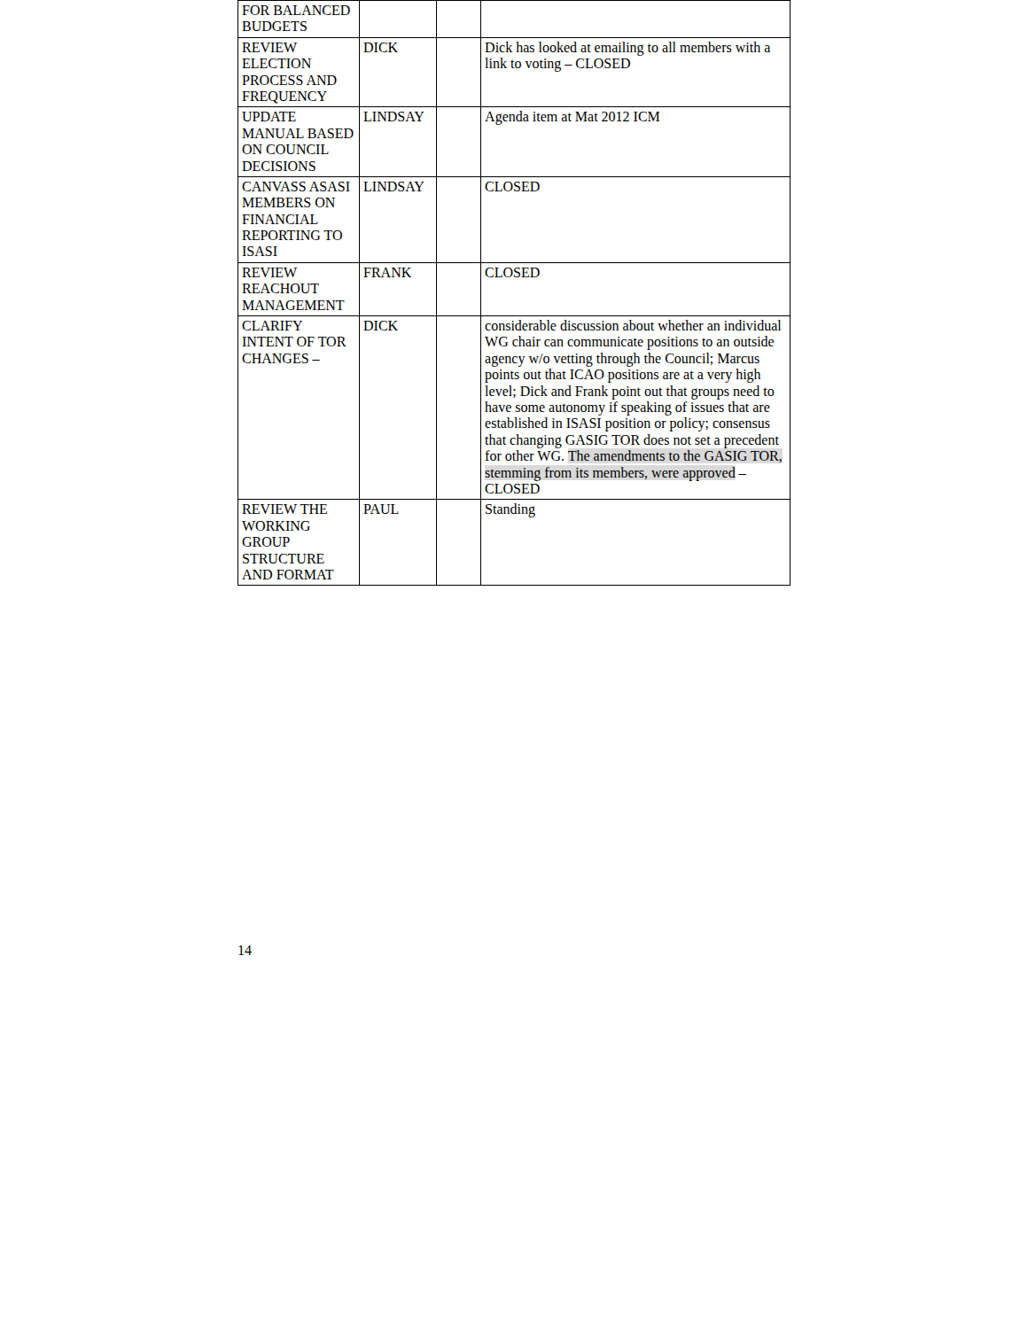| FOR BALANCED BUDGETS | | | |
| REVIEW ELECTION PROCESS AND FREQUENCY | DICK | | Dick has looked at emailing to all members with a link to voting – CLOSED |
| UPDATE MANUAL BASED ON COUNCIL DECISIONS | LINDSAY | | Agenda item at Mat 2012 ICM |
| CANVASS ASASI MEMBERS ON FINANCIAL REPORTING TO ISASI | LINDSAY | | CLOSED |
| REVIEW REACHOUT MANAGEMENT | FRANK | | CLOSED |
| CLARIFY INTENT OF TOR CHANGES – | DICK | | considerable discussion about whether an individual WG chair can communicate positions to an outside agency w/o vetting through the Council; Marcus points out that ICAO positions are at a very high level; Dick and Frank point out that groups need to have some autonomy if speaking of issues that are established in ISASI position or policy; consensus that changing GASIG TOR does not set a precedent for other WG. The amendments to the GASIG TOR, stemming from its members, were approved – CLOSED |
| REVIEW THE WORKING GROUP STRUCTURE AND FORMAT | PAUL | | Standing |
14